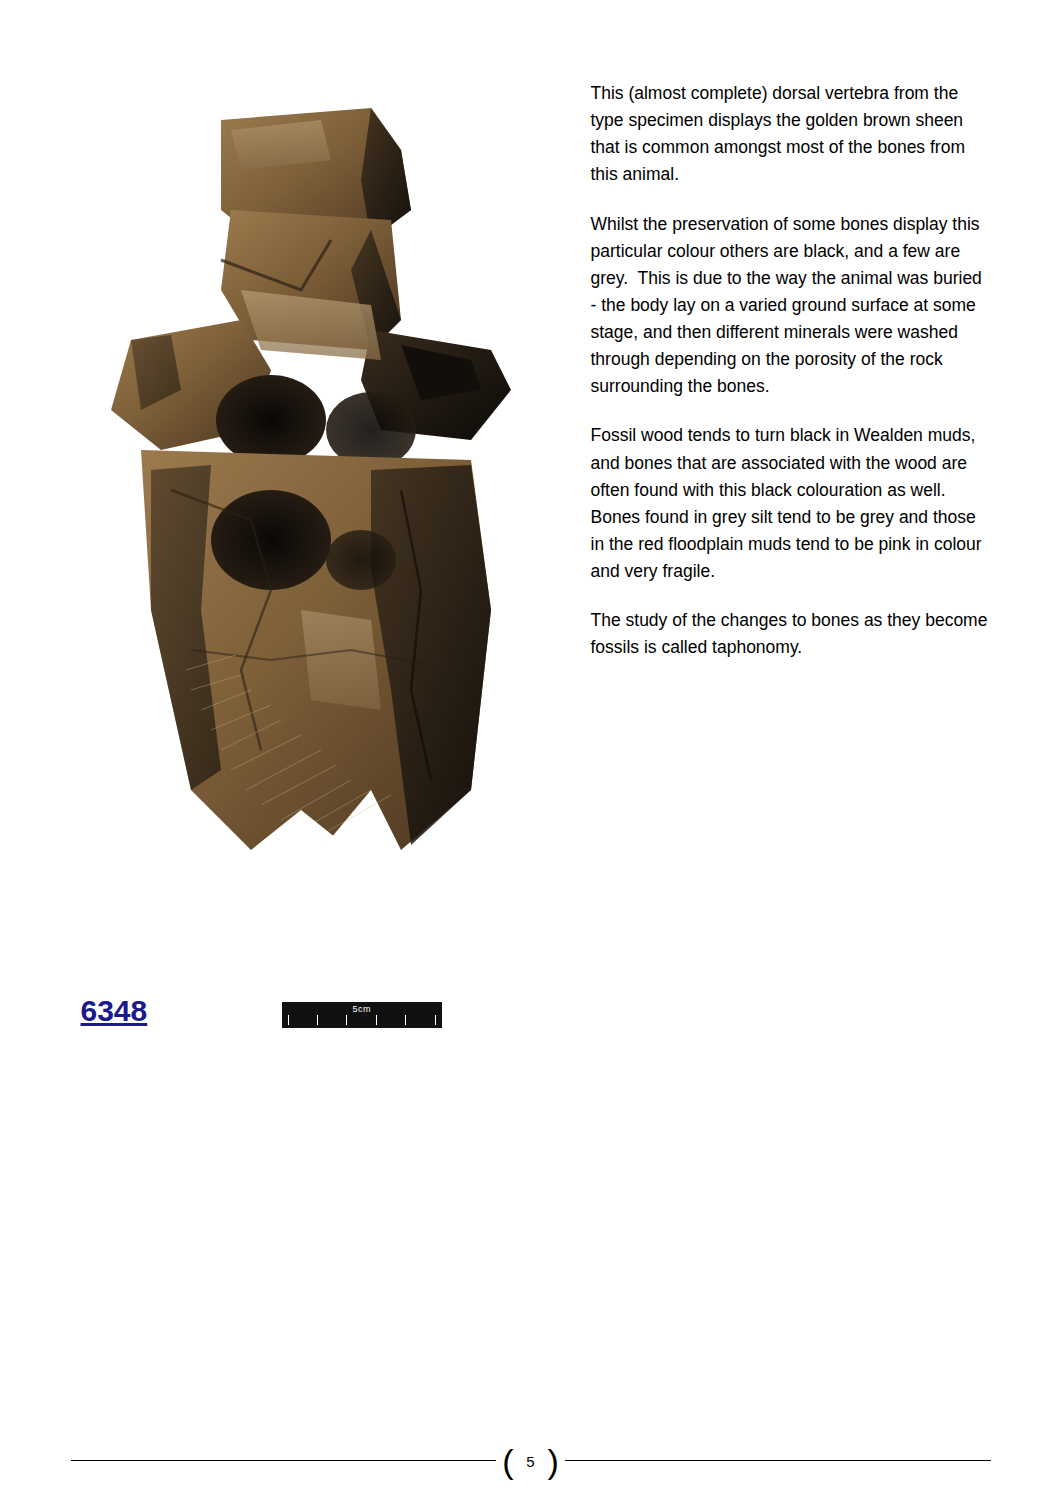6348 5cm
This (almost complete) dorsal vertebra from the type specimen displays the golden brown sheen that is common amongst most of the bones from this animal.
Whilst the preservation of some bones display this particular colour others are black, and a few are grey. This is due to the way the animal was buried - the body lay on a varied ground surface at some stage, and then different minerals were washed through depending on the porosity of the rock surrounding the bones.
Fossil wood tends to turn black in Wealden muds, and bones that are associated with the wood are often found with this black colouration as well. Bones found in grey silt tend to be grey and those in the red floodplain muds tend to be pink in colour and very fragile.
The study of the changes to bones as they become fossils is called taphonomy.
(5)